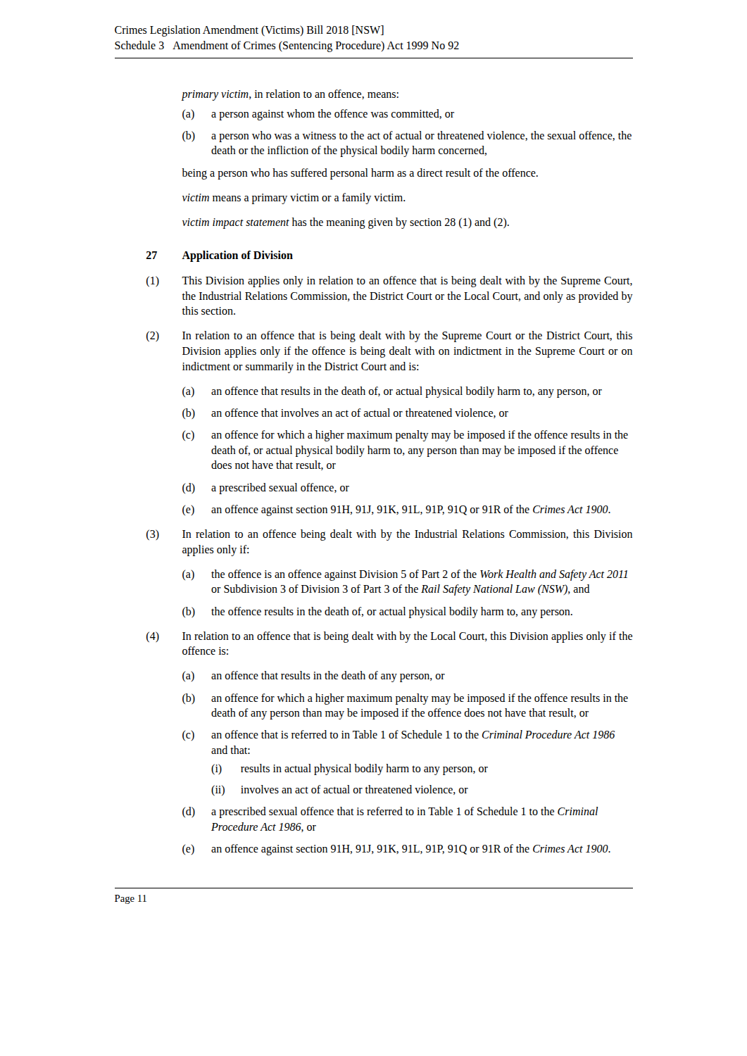Crimes Legislation Amendment (Victims) Bill 2018 [NSW] Schedule 3 Amendment of Crimes (Sentencing Procedure) Act 1999 No 92
primary victim, in relation to an offence, means:
(a) a person against whom the offence was committed, or
(b) a person who was a witness to the act of actual or threatened violence, the sexual offence, the death or the infliction of the physical bodily harm concerned,
being a person who has suffered personal harm as a direct result of the offence.
victim means a primary victim or a family victim.
victim impact statement has the meaning given by section 28 (1) and (2).
27 Application of Division
(1)
This Division applies only in relation to an offence that is being dealt with by the Supreme Court, the Industrial Relations Commission, the District Court or the Local Court, and only as provided by this section.
(2)
In relation to an offence that is being dealt with by the Supreme Court or the District Court, this Division applies only if the offence is being dealt with on indictment in the Supreme Court or on indictment or summarily in the District Court and is:
(a) an offence that results in the death of, or actual physical bodily harm to, any person, or
(b) an offence that involves an act of actual or threatened violence, or
(c) an offence for which a higher maximum penalty may be imposed if the offence results in the death of, or actual physical bodily harm to, any person than may be imposed if the offence does not have that result, or
(d) a prescribed sexual offence, or
(e) an offence against section 91H, 91J, 91K, 91L, 91P, 91Q or 91R of the Crimes Act 1900.
(3)
In relation to an offence being dealt with by the Industrial Relations Commission, this Division applies only if:
(a) the offence is an offence against Division 5 of Part 2 of the Work Health and Safety Act 2011 or Subdivision 3 of Division 3 of Part 3 of the Rail Safety National Law (NSW), and
(b) the offence results in the death of, or actual physical bodily harm to, any person.
(4)
In relation to an offence that is being dealt with by the Local Court, this Division applies only if the offence is:
(a) an offence that results in the death of any person, or
(b) an offence for which a higher maximum penalty may be imposed if the offence results in the death of any person than may be imposed if the offence does not have that result, or
(c) an offence that is referred to in Table 1 of Schedule 1 to the Criminal Procedure Act 1986 and that:
(i) results in actual physical bodily harm to any person, or
(ii) involves an act of actual or threatened violence, or
(d) a prescribed sexual offence that is referred to in Table 1 of Schedule 1 to the Criminal Procedure Act 1986, or
(e) an offence against section 91H, 91J, 91K, 91L, 91P, 91Q or 91R of the Crimes Act 1900.
Page 11